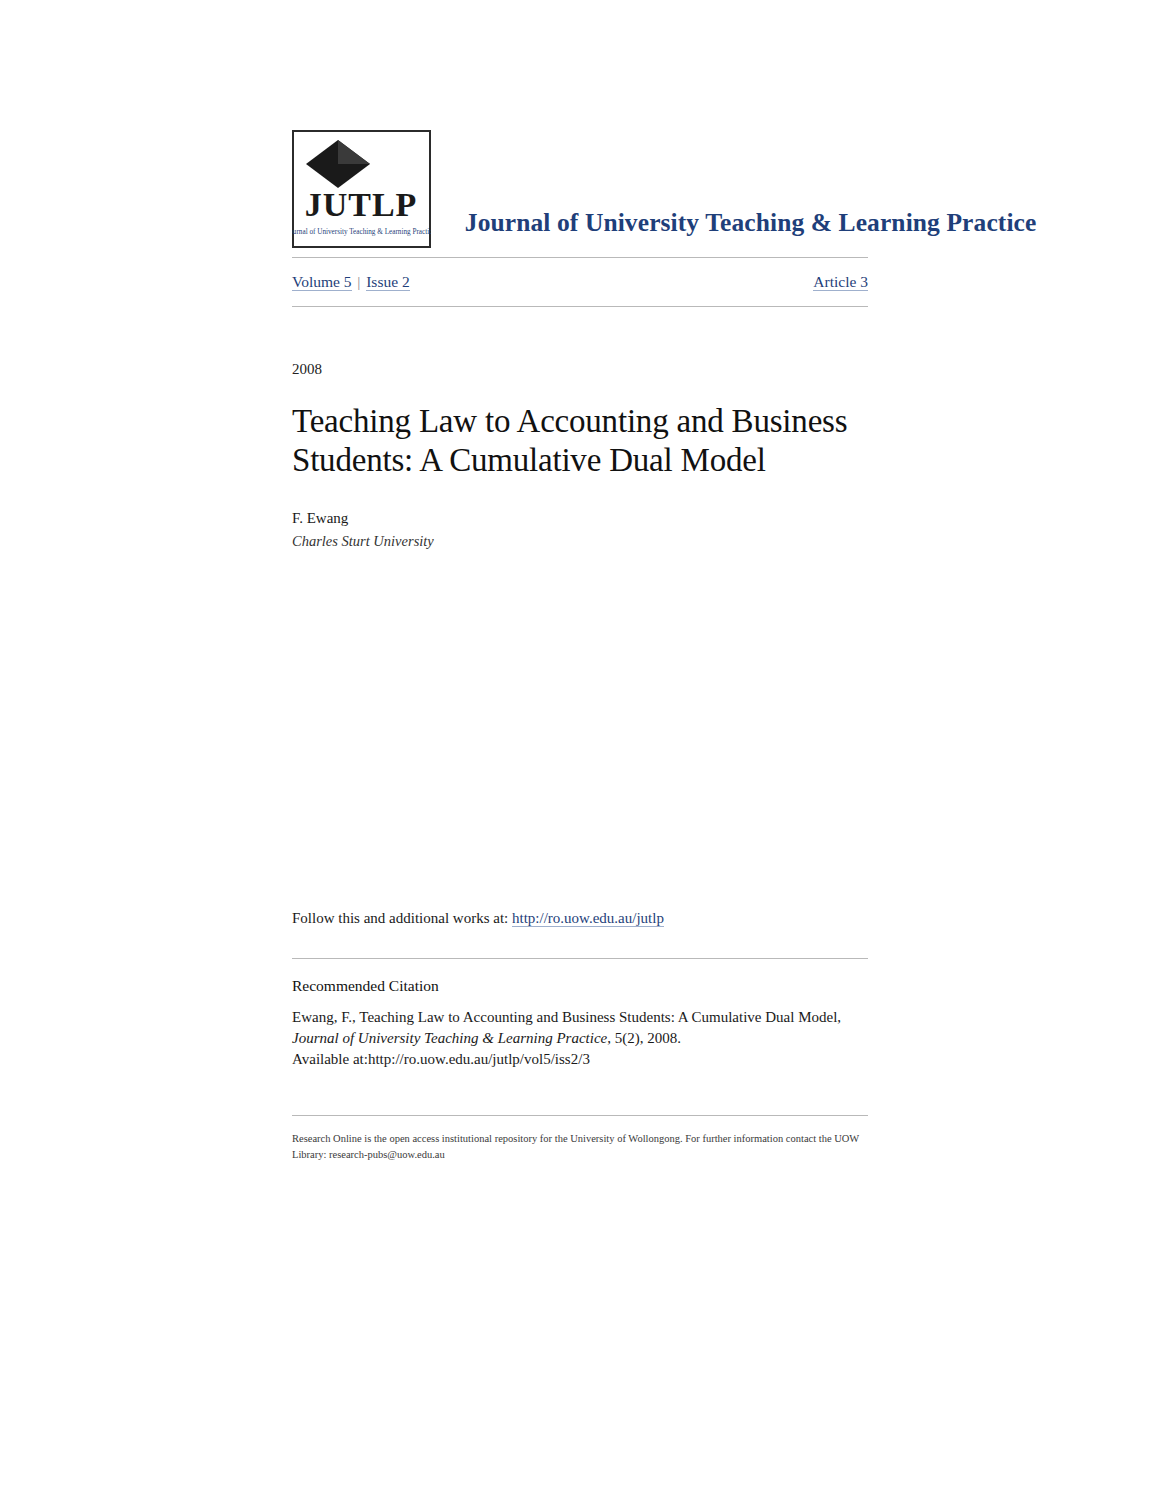JUTLP Journal of University Teaching & Learning Practice
Journal of University Teaching & Learning Practice
Volume 5|Issue 2
Article 3
2008
Teaching Law to Accounting and Business
Students: A Cumulative Dual Model
F. Ewang
Charles Sturt University
Follow this and additional works at: http://ro.uow.edu.au/jutlp
Recommended Citation
Ewang, F., Teaching Law to Accounting and Business Students: A Cumulative Dual Model, Journal of University Teaching & Learning Practice, 5(2), 2008.
Available at:http://ro.uow.edu.au/jutlp/vol5/iss2/3
Research Online is the open access institutional repository for the University of Wollongong. For further information contact the UOW Library: research-pubs@uow.edu.au